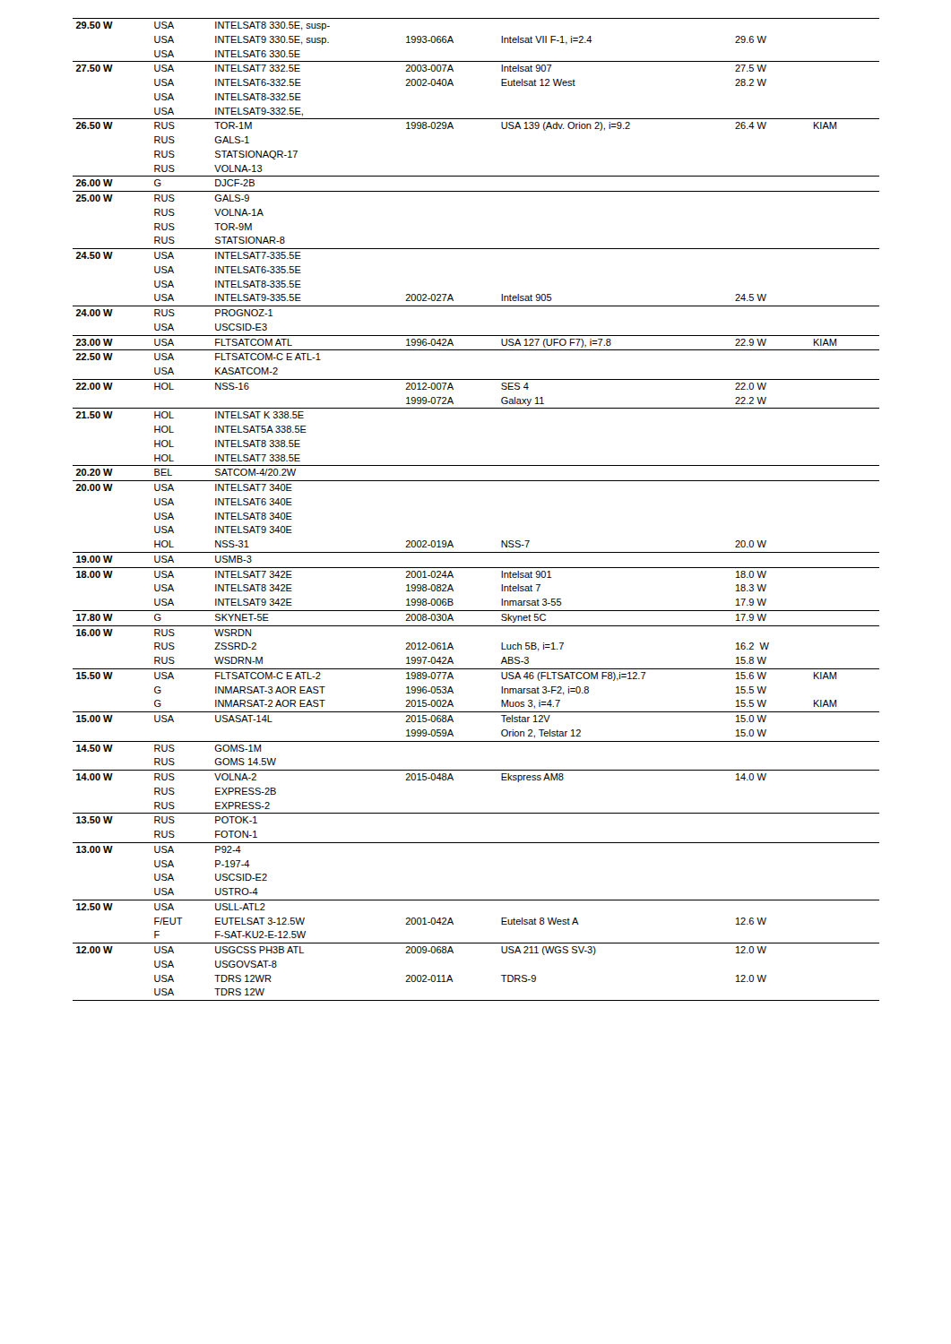| 29.50 W | USA | INTELSAT8 330.5E, susp- | | | | |
| | USA | INTELSAT9 330.5E, susp. | 1993-066A | Intelsat VII F-1, i=2.4 | 29.6 W | |
| | USA | INTELSAT6 330.5E | | | | |
| 27.50 W | USA | INTELSAT7 332.5E | 2003-007A | Intelsat 907 | 27.5 W | |
| | USA | INTELSAT6-332.5E | 2002-040A | Eutelsat 12 West | 28.2 W | |
| | USA | INTELSAT8-332.5E | | | | |
| | USA | INTELSAT9-332.5E, | | | | |
| 26.50 W | RUS | TOR-1M | 1998-029A | USA 139 (Adv. Orion 2), i=9.2 | 26.4 W | KIAM |
| | RUS | GALS-1 | | | | |
| | RUS | STATSIONAQR-17 | | | | |
| | RUS | VOLNA-13 | | | | |
| 26.00 W | G | DJCF-2B | | | | |
| 25.00 W | RUS | GALS-9 | | | | |
| | RUS | VOLNA-1A | | | | |
| | RUS | TOR-9M | | | | |
| | RUS | STATSIONAR-8 | | | | |
| 24.50 W | USA | INTELSAT7-335.5E | | | | |
| | USA | INTELSAT6-335.5E | | | | |
| | USA | INTELSAT8-335.5E | | | | |
| | USA | INTELSAT9-335.5E | 2002-027A | Intelsat 905 | 24.5 W | |
| 24.00 W | RUS | PROGNOZ-1 | | | | |
| | USA | USCSID-E3 | | | | |
| 23.00 W | USA | FLTSATCOM ATL | 1996-042A | USA 127 (UFO F7), i=7.8 | 22.9 W | KIAM |
| 22.50 W | USA | FLTSATCOM-C E ATL-1 | | | | |
| | USA | KASATCOM-2 | | | | |
| 22.00 W | HOL | NSS-16 | 2012-007A | SES 4 | 22.0 W | |
| | | | 1999-072A | Galaxy 11 | 22.2 W | |
| 21.50 W | HOL | INTELSAT K 338.5E | | | | |
| | HOL | INTELSAT5A 338.5E | | | | |
| | HOL | INTELSAT8 338.5E | | | | |
| | HOL | INTELSAT7 338.5E | | | | |
| 20.20 W | BEL | SATCOM-4/20.2W | | | | |
| 20.00 W | USA | INTELSAT7 340E | | | | |
| | USA | INTELSAT6 340E | | | | |
| | USA | INTELSAT8 340E | | | | |
| | USA | INTELSAT9 340E | | | | |
| | HOL | NSS-31 | 2002-019A | NSS-7 | 20.0 W | |
| 19.00 W | USA | USMB-3 | | | | |
| 18.00 W | USA | INTELSAT7 342E | 2001-024A | Intelsat 901 | 18.0 W | |
| | USA | INTELSAT8 342E | 1998-082A | Intelsat 7 | 18.3 W | |
| | USA | INTELSAT9 342E | 1998-006B | Inmarsat 3-55 | 17.9 W | |
| 17.80 W | G | SKYNET-5E | 2008-030A | Skynet 5C | 17.9 W | |
| 16.00 W | RUS | WSRDN | | | | |
| | RUS | ZSSRD-2 | 2012-061A | Luch 5B, i=1.7 | 16.2 W | |
| | RUS | WSDRN-M | 1997-042A | ABS-3 | 15.8 W | |
| 15.50 W | USA | FLTSATCOM-C E ATL-2 | 1989-077A | USA 46 (FLTSATCOM F8),i=12.7 | 15.6 W | KIAM |
| | G | INMARSAT-3 AOR EAST | 1996-053A | Inmarsat 3-F2, i=0.8 | 15.5 W | |
| | G | INMARSAT-2 AOR EAST | 2015-002A | Muos 3, i=4.7 | 15.5 W | KIAM |
| 15.00 W | USA | USASAT-14L | 2015-068A | Telstar 12V | 15.0 W | |
| | | | 1999-059A | Orion 2, Telstar 12 | 15.0 W | |
| 14.50 W | RUS | GOMS-1M | | | | |
| | RUS | GOMS 14.5W | | | | |
| 14.00 W | RUS | VOLNA-2 | 2015-048A | Ekspress AM8 | 14.0 W | |
| | RUS | EXPRESS-2B | | | | |
| | RUS | EXPRESS-2 | | | | |
| 13.50 W | RUS | POTOK-1 | | | | |
| | RUS | FOTON-1 | | | | |
| 13.00 W | USA | P92-4 | | | | |
| | USA | P-197-4 | | | | |
| | USA | USCSID-E2 | | | | |
| | USA | USTRO-4 | | | | |
| 12.50 W | USA | USLL-ATL2 | | | | |
| | F/EUT | EUTELSAT 3-12.5W | 2001-042A | Eutelsat 8 West A | 12.6 W | |
| | F | F-SAT-KU2-E-12.5W | | | | |
| 12.00 W | USA | USGCSS PH3B ATL | 2009-068A | USA 211 (WGS SV-3) | 12.0 W | |
| | USA | USGOVSAT-8 | | | | |
| | USA | TDRS 12WR | 2002-011A | TDRS-9 | 12.0 W | |
| | USA | TDRS 12W | | | | |